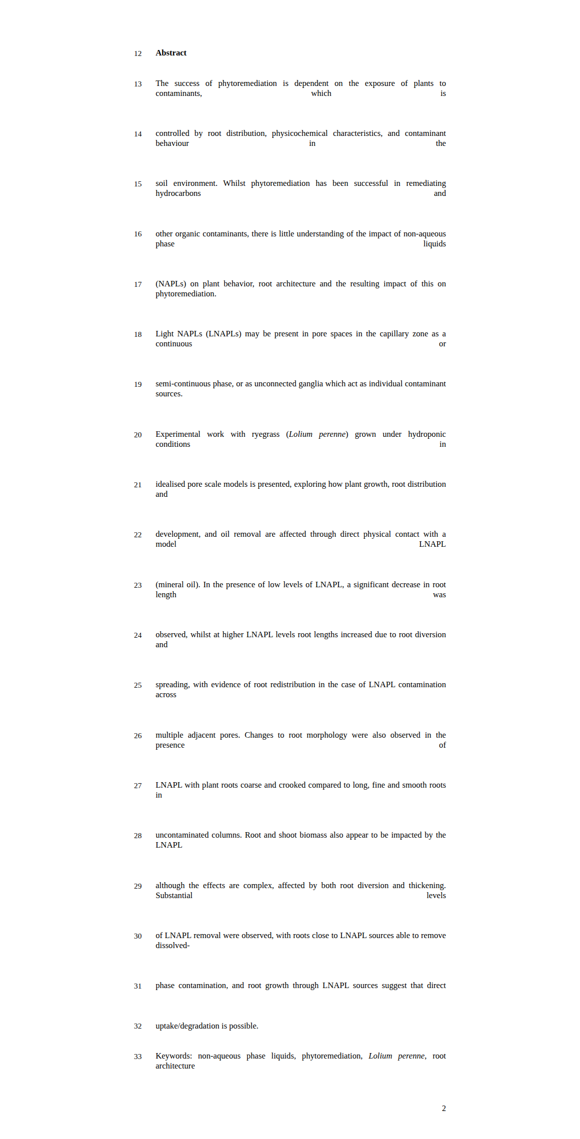12
Abstract
13
The success of phytoremediation is dependent on the exposure of plants to contaminants, which is
14
controlled by root distribution, physicochemical characteristics, and contaminant behaviour in the
15
soil environment. Whilst phytoremediation has been successful in remediating hydrocarbons and
16
other organic contaminants, there is little understanding of the impact of non-aqueous phase liquids
17
(NAPLs) on plant behavior, root architecture and the resulting impact of this on phytoremediation.
18
Light NAPLs (LNAPLs) may be present in pore spaces in the capillary zone as a continuous or
19
semi-continuous phase, or as unconnected ganglia which act as individual contaminant sources.
20
Experimental work with ryegrass (Lolium perenne) grown under hydroponic conditions in
21
idealised pore scale models is presented, exploring how plant growth, root distribution and
22
development, and oil removal are affected through direct physical contact with a model LNAPL
23
(mineral oil). In the presence of low levels of LNAPL, a significant decrease in root length was
24
observed, whilst at higher LNAPL levels root lengths increased due to root diversion and
25
spreading, with evidence of root redistribution in the case of LNAPL contamination across
26
multiple adjacent pores. Changes to root morphology were also observed in the presence of
27
LNAPL with plant roots coarse and crooked compared to long, fine and smooth roots in
28
uncontaminated columns. Root and shoot biomass also appear to be impacted by the LNAPL
29
although the effects are complex, affected by both root diversion and thickening. Substantial levels
30
of LNAPL removal were observed, with roots close to LNAPL sources able to remove dissolved-
31
phase contamination, and root growth through LNAPL sources suggest that direct
32
uptake/degradation is possible.
33
Keywords: non-aqueous phase liquids, phytoremediation, Lolium perenne, root architecture
2